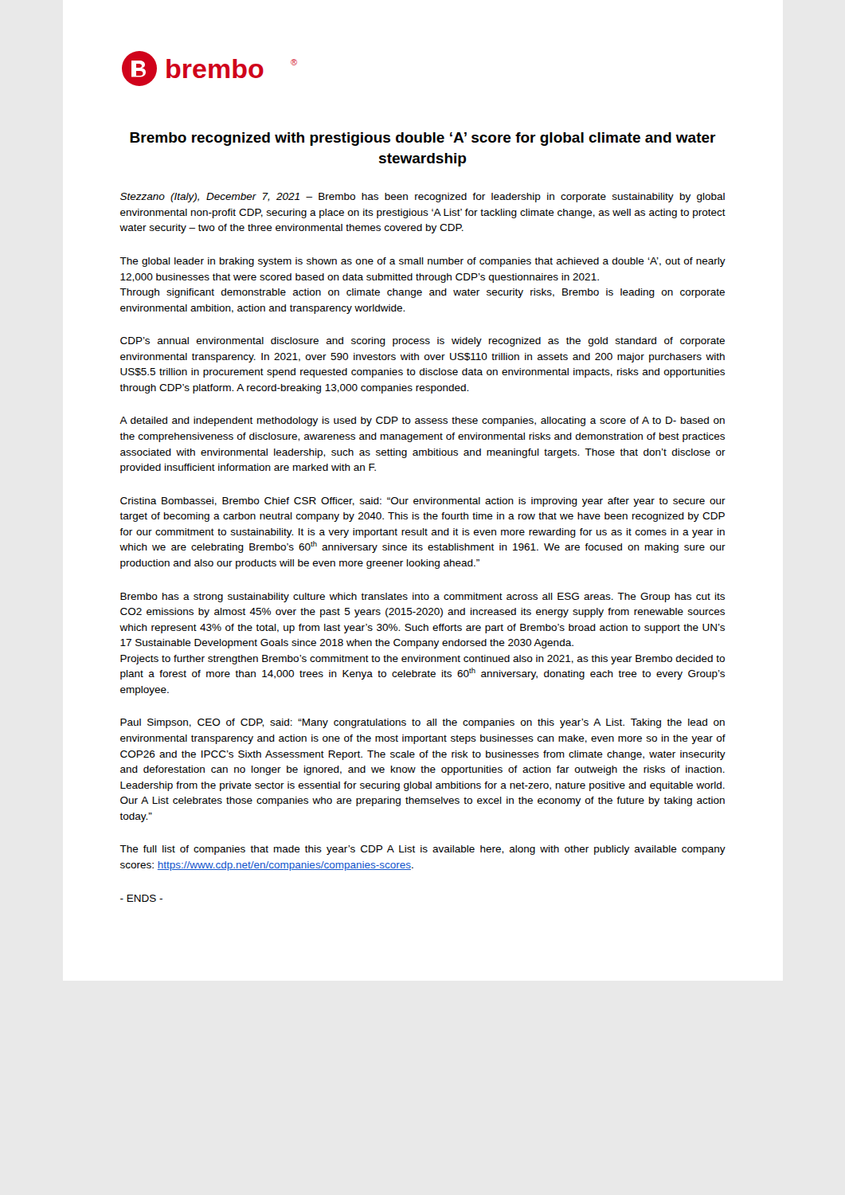brembo ®
Brembo recognized with prestigious double ‘A’ score for global climate and water stewardship
Stezzano (Italy), December 7, 2021 – Brembo has been recognized for leadership in corporate sustainability by global environmental non-profit CDP, securing a place on its prestigious ‘A List’ for tackling climate change, as well as acting to protect water security – two of the three environmental themes covered by CDP.
The global leader in braking system is shown as one of a small number of companies that achieved a double ‘A’, out of nearly 12,000 businesses that were scored based on data submitted through CDP’s questionnaires in 2021.
Through significant demonstrable action on climate change and water security risks, Brembo is leading on corporate environmental ambition, action and transparency worldwide.
CDP’s annual environmental disclosure and scoring process is widely recognized as the gold standard of corporate environmental transparency. In 2021, over 590 investors with over US$110 trillion in assets and 200 major purchasers with US$5.5 trillion in procurement spend requested companies to disclose data on environmental impacts, risks and opportunities through CDP’s platform. A record-breaking 13,000 companies responded.
A detailed and independent methodology is used by CDP to assess these companies, allocating a score of A to D- based on the comprehensiveness of disclosure, awareness and management of environmental risks and demonstration of best practices associated with environmental leadership, such as setting ambitious and meaningful targets. Those that don’t disclose or provided insufficient information are marked with an F.
Cristina Bombassei, Brembo Chief CSR Officer, said: “Our environmental action is improving year after year to secure our target of becoming a carbon neutral company by 2040. This is the fourth time in a row that we have been recognized by CDP for our commitment to sustainability. It is a very important result and it is even more rewarding for us as it comes in a year in which we are celebrating Brembo’s 60th anniversary since its establishment in 1961. We are focused on making sure our production and also our products will be even more greener looking ahead.”
Brembo has a strong sustainability culture which translates into a commitment across all ESG areas. The Group has cut its CO2 emissions by almost 45% over the past 5 years (2015-2020) and increased its energy supply from renewable sources which represent 43% of the total, up from last year’s 30%. Such efforts are part of Brembo’s broad action to support the UN’s 17 Sustainable Development Goals since 2018 when the Company endorsed the 2030 Agenda.
Projects to further strengthen Brembo’s commitment to the environment continued also in 2021, as this year Brembo decided to plant a forest of more than 14,000 trees in Kenya to celebrate its 60th anniversary, donating each tree to every Group’s employee.
Paul Simpson, CEO of CDP, said: “Many congratulations to all the companies on this year’s A List. Taking the lead on environmental transparency and action is one of the most important steps businesses can make, even more so in the year of COP26 and the IPCC’s Sixth Assessment Report. The scale of the risk to businesses from climate change, water insecurity and deforestation can no longer be ignored, and we know the opportunities of action far outweigh the risks of inaction. Leadership from the private sector is essential for securing global ambitions for a net-zero, nature positive and equitable world. Our A List celebrates those companies who are preparing themselves to excel in the economy of the future by taking action today.”
The full list of companies that made this year’s CDP A List is available here, along with other publicly available company scores: https://www.cdp.net/en/companies/companies-scores.
- ENDS -